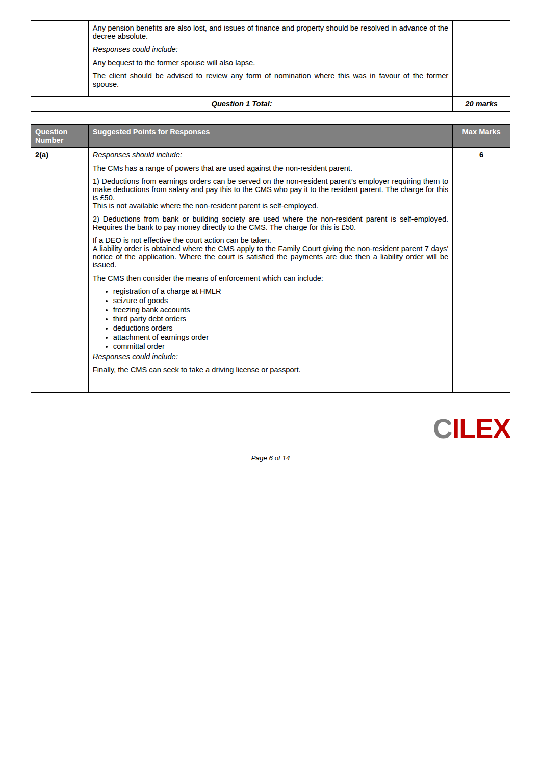| | Any pension benefits are also lost, and issues of finance and property should be resolved in advance of the decree absolute. Responses could include: Any bequest to the former spouse will also lapse. The client should be advised to review any form of nomination where this was in favour of the former spouse. | |
| Question 1 Total: | 20 marks |
| Question Number | Suggested Points for Responses | Max Marks |
| 2(a) | Responses should include: The CMs has a range of powers that are used against the non-resident parent. 1) Deductions from earnings orders can be served on the non-resident parent’s employer requiring them to make deductions from salary and pay this to the CMS who pay it to the resident parent. The charge for this is £50. This is not available where the non-resident parent is self-employed. 2) Deductions from bank or building society are used where the non-resident parent is self-employed. Requires the bank to pay money directly to the CMS. The charge for this is £50. If a DEO is not effective the court action can be taken. A liability order is obtained where the CMS apply to the Family Court giving the non-resident parent 7 days' notice of the application. Where the court is satisfied the payments are due then a liability order will be issued. The CMS then consider the means of enforcement which can include: registration of a charge at HMLR seizure of goods freezing bank accounts third party debt orders deductions orders attachment of earnings order committal order Responses could include: Finally, the CMS can seek to take a driving license or passport. | 6 |
CILEX
Page 6 of 14